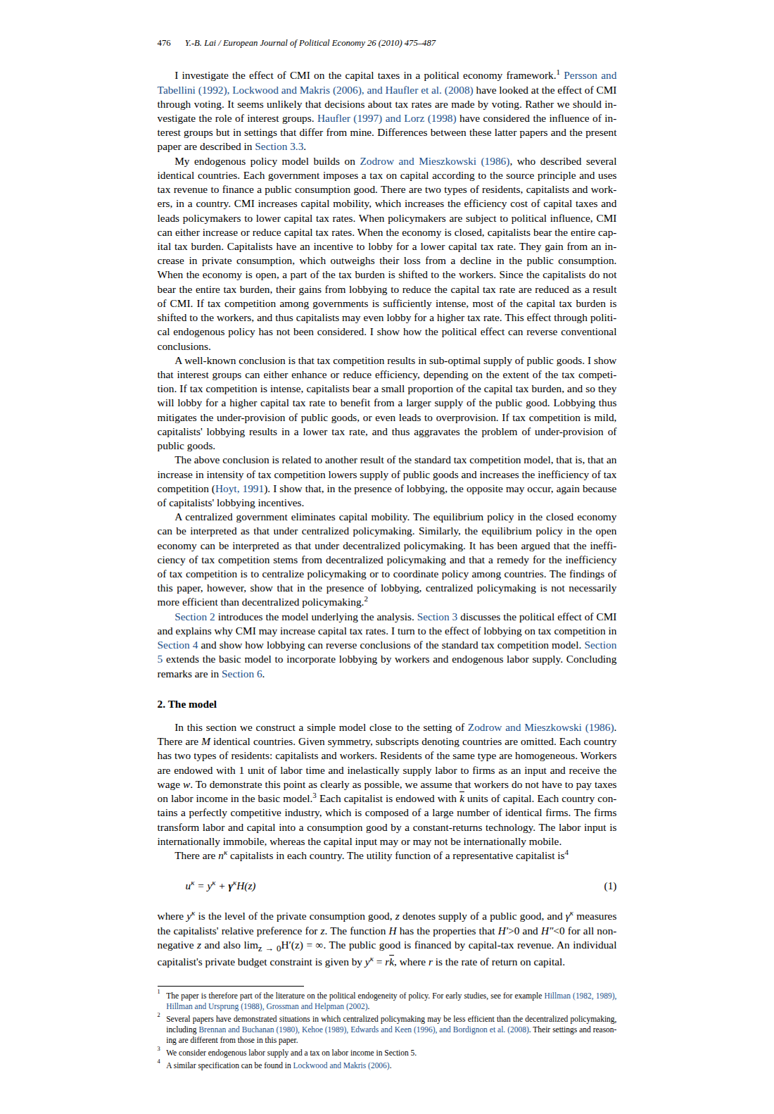476 Y.-B. Lai / European Journal of Political Economy 26 (2010) 475–487
I investigate the effect of CMI on the capital taxes in a political economy framework.1 Persson and Tabellini (1992), Lockwood and Makris (2006), and Haufler et al. (2008) have looked at the effect of CMI through voting. It seems unlikely that decisions about tax rates are made by voting. Rather we should investigate the role of interest groups. Haufler (1997) and Lorz (1998) have considered the influence of interest groups but in settings that differ from mine. Differences between these latter papers and the present paper are described in Section 3.3.
My endogenous policy model builds on Zodrow and Mieszkowski (1986), who described several identical countries. Each government imposes a tax on capital according to the source principle and uses tax revenue to finance a public consumption good. There are two types of residents, capitalists and workers, in a country. CMI increases capital mobility, which increases the efficiency cost of capital taxes and leads policymakers to lower capital tax rates. When policymakers are subject to political influence, CMI can either increase or reduce capital tax rates. When the economy is closed, capitalists bear the entire capital tax burden. Capitalists have an incentive to lobby for a lower capital tax rate. They gain from an increase in private consumption, which outweighs their loss from a decline in the public consumption. When the economy is open, a part of the tax burden is shifted to the workers. Since the capitalists do not bear the entire tax burden, their gains from lobbying to reduce the capital tax rate are reduced as a result of CMI. If tax competition among governments is sufficiently intense, most of the capital tax burden is shifted to the workers, and thus capitalists may even lobby for a higher tax rate. This effect through political endogenous policy has not been considered. I show how the political effect can reverse conventional conclusions.
A well-known conclusion is that tax competition results in sub-optimal supply of public goods. I show that interest groups can either enhance or reduce efficiency, depending on the extent of the tax competition. If tax competition is intense, capitalists bear a small proportion of the capital tax burden, and so they will lobby for a higher capital tax rate to benefit from a larger supply of the public good. Lobbying thus mitigates the under-provision of public goods, or even leads to overprovision. If tax competition is mild, capitalists' lobbying results in a lower tax rate, and thus aggravates the problem of under-provision of public goods.
The above conclusion is related to another result of the standard tax competition model, that is, that an increase in intensity of tax competition lowers supply of public goods and increases the inefficiency of tax competition (Hoyt, 1991). I show that, in the presence of lobbying, the opposite may occur, again because of capitalists' lobbying incentives.
A centralized government eliminates capital mobility. The equilibrium policy in the closed economy can be interpreted as that under centralized policymaking. Similarly, the equilibrium policy in the open economy can be interpreted as that under decentralized policymaking. It has been argued that the inefficiency of tax competition stems from decentralized policymaking and that a remedy for the inefficiency of tax competition is to centralize policymaking or to coordinate policy among countries. The findings of this paper, however, show that in the presence of lobbying, centralized policymaking is not necessarily more efficient than decentralized policymaking.2
Section 2 introduces the model underlying the analysis. Section 3 discusses the political effect of CMI and explains why CMI may increase capital tax rates. I turn to the effect of lobbying on tax competition in Section 4 and show how lobbying can reverse conclusions of the standard tax competition model. Section 5 extends the basic model to incorporate lobbying by workers and endogenous labor supply. Concluding remarks are in Section 6.
2. The model
In this section we construct a simple model close to the setting of Zodrow and Mieszkowski (1986). There are M identical countries. Given symmetry, subscripts denoting countries are omitted. Each country has two types of residents: capitalists and workers. Residents of the same type are homogeneous. Workers are endowed with 1 unit of labor time and inelastically supply labor to firms as an input and receive the wage w. To demonstrate this point as clearly as possible, we assume that workers do not have to pay taxes on labor income in the basic model.3 Each capitalist is endowed with k units of capital. Each country contains a perfectly competitive industry, which is composed of a large number of identical firms. The firms transform labor and capital into a consumption good by a constant-returns technology. The labor input is internationally immobile, whereas the capital input may or may not be internationally mobile.
There are nκ capitalists in each country. The utility function of a representative capitalist is4
uκ = yκ + γκH(z)
(1)
where yκ is the level of the private consumption good, z denotes supply of a public good, and γκ measures the capitalists' relative preference for z. The function H has the properties that H′>0 and H″<0 for all non-negative z and also limz → 0H′(z) = ∞. The public good is financed by capital-tax revenue. An individual capitalist's private budget constraint is given by yκ = rk, where r is the rate of return on capital.
1 The paper is therefore part of the literature on the political endogeneity of policy. For early studies, see for example Hillman (1982, 1989), Hillman and Ursprung (1988), Grossman and Helpman (2002).
2 Several papers have demonstrated situations in which centralized policymaking may be less efficient than the decentralized policymaking, including Brennan and Buchanan (1980), Kehoe (1989), Edwards and Keen (1996), and Bordignon et al. (2008). Their settings and reasoning are different from those in this paper.
3 We consider endogenous labor supply and a tax on labor income in Section 5.
4 A similar specification can be found in Lockwood and Makris (2006).